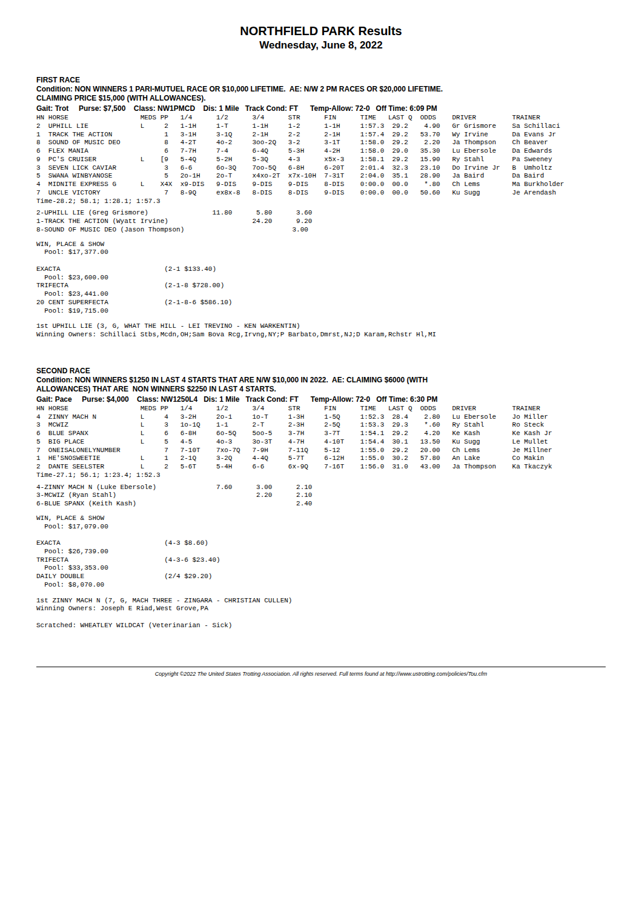NORTHFIELD PARK Results
Wednesday, June 8, 2022
FIRST RACE
Condition: NON WINNERS 1 PARI-MUTUEL RACE OR $10,000 LIFETIME. AE: N/W 2 PM RACES OR $20,000 LIFETIME.
CLAIMING PRICE $15,000 (WITH ALLOWANCES).
Gait: Trot Purse: $7,500 Class: NW1PMCD Dis: 1 Mile Track Cond: FT Temp-Allow: 72-0 Off Time: 6:09 PM
HN HORSE                  MEDS PP   1/4      1/2      3/4      STR      FIN      TIME   LAST Q  ODDS    DRIVER         TRAINER
2  UPHILL LIE             L     2   1-1H     1-T      1-1H     1-2      1-1H     1:57.3  29.2    4.90   Gr Grismore    Sa Schillaci
1  TRACK THE ACTION             1   3-1H     3-1Q     2-1H     2-2      2-1H     1:57.4  29.2   53.70   Wy Irvine      Da Evans Jr
8  SOUND OF MUSIC DEO           8   4-2T     4o-2     3oo-2Q   3-2      3-1T     1:58.0  29.2    2.20   Ja Thompson    Ch Beaver
6  FLEX MANIA                   6   7-7H     7-4      6-4Q     5-3H     4-2H     1:58.0  29.0   35.30   Lu Ebersole    Da Edwards
9  PC'S CRUISER           L    [9   5-4Q     5-2H     5-3Q     4-3      x5x-3    1:58.1  29.2   15.90   Ry Stahl       Pa Sweeney
3  SEVEN LICK CAVIAR            3   6-6      6o-3Q    7oo-5Q   6-8H     6-20T    2:01.4  32.3   23.10   Do Irvine Jr   B  Umholtz
5  SWANA WINBYANOSE             5   2o-1H    2o-T     x4xo-2T  x7x-10H  7-31T    2:04.0  35.1   28.90   Ja Baird       Da Baird
4  MIDNITE EXPRESS G      L    X4X  x9-DIS   9-DIS    9-DIS    9-DIS    8-DIS    0:00.0  00.0    *.80   Ch Lems        Ma Burkholder
7  UNCLE VICTORY                7   8-9Q     ex8x-8   8-DIS    8-DIS    9-DIS    0:00.0  00.0   50.60   Ku Sugg        Je Arendash
Time-28.2; 58.1; 1:28.1; 1:57.3
2-UPHILL LIE (Greg Grismore)                11.80      5.80      3.60
1-TRACK THE ACTION (Wyatt Irvine)                     24.20      9.20
8-SOUND OF MUSIC DEO (Jason Thompson)                           3.00
WIN, PLACE & SHOW
  Pool: $17,377.00

EXACTA                          (2-1 $133.40)
  Pool: $23,600.00
TRIFECTA                        (2-1-8 $728.00)
  Pool: $23,441.00
20 CENT SUPERFECTA              (2-1-8-6 $586.10)
  Pool: $19,715.00
1st UPHILL LIE (3, G, WHAT THE HILL - LEI TREVINO - KEN WARKENTIN)
Winning Owners: Schillaci Stbs,Mcdn,OH;Sam Bova Rcg,Irvng,NY;P Barbato,Dmrst,NJ;D Karam,Rchstr Hl,MI
SECOND RACE
Condition: NON WINNERS $1250 IN LAST 4 STARTS THAT ARE N/W $10,000 IN 2022. AE: CLAIMING $6000 (WITH
ALLOWANCES) THAT ARE NON WINNERS $2250 IN LAST 4 STARTS.
Gait: Pace Purse: $4,000 Class: NW1250L4 Dis: 1 Mile Track Cond: FT Temp-Allow: 72-0 Off Time: 6:30 PM
HN HORSE                  MEDS PP   1/4      1/2      3/4      STR      FIN      TIME   LAST Q  ODDS    DRIVER         TRAINER
4  ZINNY MACH N           L     4   3-2H     2o-1     1o-T     1-3H     1-5Q     1:52.3  28.4    2.80   Lu Ebersole    Jo Miller
3  MCWIZ                  L     3   1o-1Q    1-1      2-T      2-3H     2-5Q     1:53.3  29.3    *.60   Ry Stahl       Ro Steck
6  BLUE SPANX             L     6   6-8H     6o-5Q    5oo-5    3-7H     3-7T     1:54.1  29.2    4.20   Ke Kash        Ke Kash Jr
5  BIG PLACE              L     5   4-5      4o-3     3o-3T    4-7H     4-10T    1:54.4  30.1   13.50   Ku Sugg        Le Mullet
7  ONEISALONELYNUMBER           7   7-10T    7xo-7Q   7-9H     7-11Q    5-12     1:55.0  29.2   20.00   Ch Lems        Je Millner
1  HE'SNOSWEETIE          L     1   2-1Q     3-2Q     4-4Q     5-7T     6-12H    1:55.0  30.2   57.80   An Lake        Co Makin
2  DANTE SEELSTER         L     2   5-6T     5-4H     6-6      6x-9Q    7-16T    1:56.0  31.0   43.00   Ja Thompson    Ka Tkaczyk
Time-27.1; 56.1; 1:23.4; 1:52.3
4-ZINNY MACH N (Luke Ebersole)               7.60      3.00      2.10
3-MCWIZ (Ryan Stahl)                                   2.20      2.10
6-BLUE SPANX (Keith Kash)                                        2.40
WIN, PLACE & SHOW
  Pool: $17,079.00

EXACTA                          (4-3 $8.60)
  Pool: $26,739.00
TRIFECTA                        (4-3-6 $23.40)
  Pool: $33,353.00
DAILY DOUBLE                    (2/4 $29.20)
  Pool: $8,070.00
1st ZINNY MACH N (7, G, MACH THREE - ZINGARA - CHRISTIAN CULLEN)
Winning Owners: Joseph E Riad,West Grove,PA
Scratched: WHEATLEY WILDCAT (Veterinarian - Sick)
Copyright ©2022 The United States Trotting Association. All rights reserved. Full terms found at http://www.ustrotting.com/policies/Tou.cfm